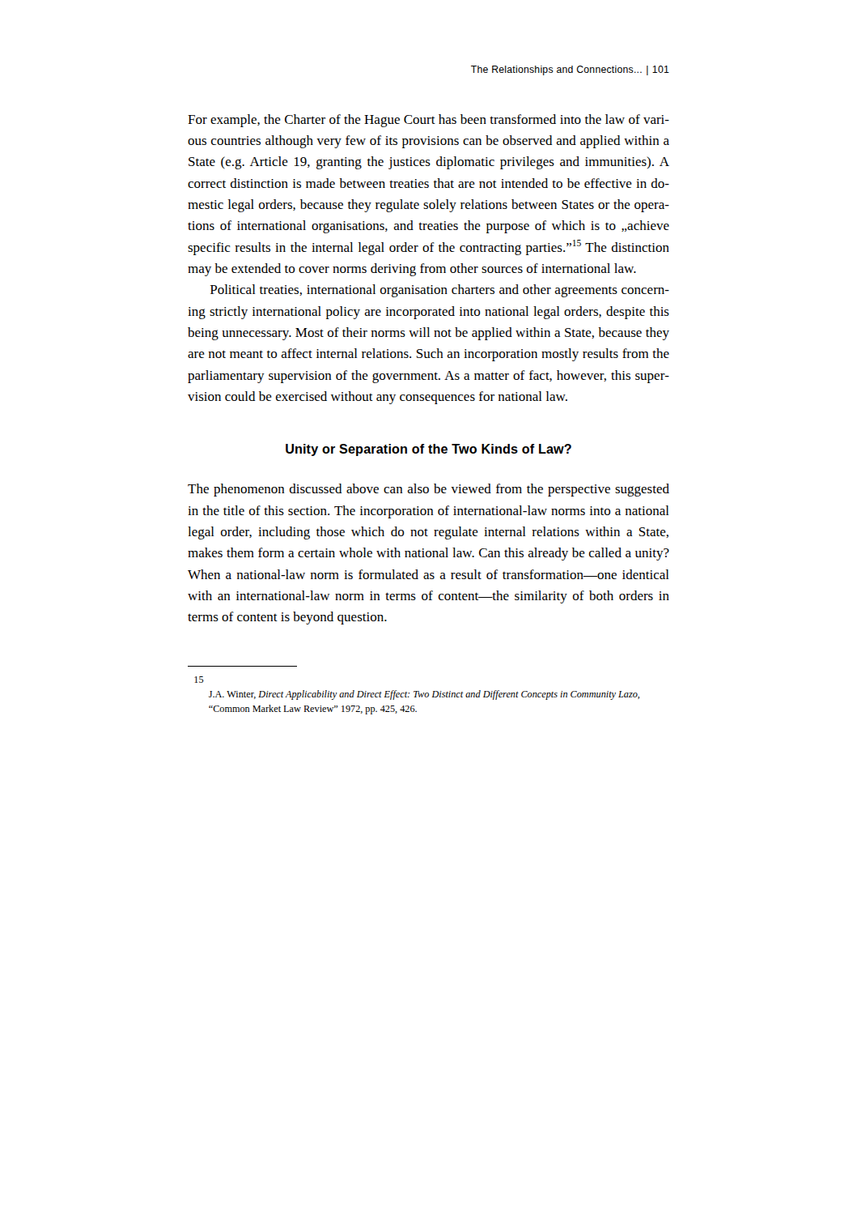The Relationships and Connections...|101
For example, the Charter of the Hague Court has been transformed into the law of various countries although very few of its provisions can be observed and applied within a State (e.g. Article 19, granting the justices diplomatic privileges and immunities). A correct distinction is made between treaties that are not intended to be effective in domestic legal orders, because they regulate solely relations between States or the operations of international organisations, and treaties the purpose of which is to „achieve specific results in the internal legal order of the contracting parties.”15 The distinction may be extended to cover norms deriving from other sources of international law.
Political treaties, international organisation charters and other agreements concerning strictly international policy are incorporated into national legal orders, despite this being unnecessary. Most of their norms will not be applied within a State, because they are not meant to affect internal relations. Such an incorporation mostly results from the parliamentary supervision of the government. As a matter of fact, however, this supervision could be exercised without any consequences for national law.
Unity or Separation of the Two Kinds of Law?
The phenomenon discussed above can also be viewed from the perspective suggested in the title of this section. The incorporation of international-law norms into a national legal order, including those which do not regulate internal relations within a State, makes them form a certain whole with national law. Can this already be called a unity? When a national-law norm is formulated as a result of transformation—one identical with an international-law norm in terms of content—the similarity of both orders in terms of content is beyond question.
15 J.A. Winter, Direct Applicability and Direct Effect: Two Distinct and Different Concepts in Community Lazo, “Common Market Law Review” 1972, pp. 425, 426.